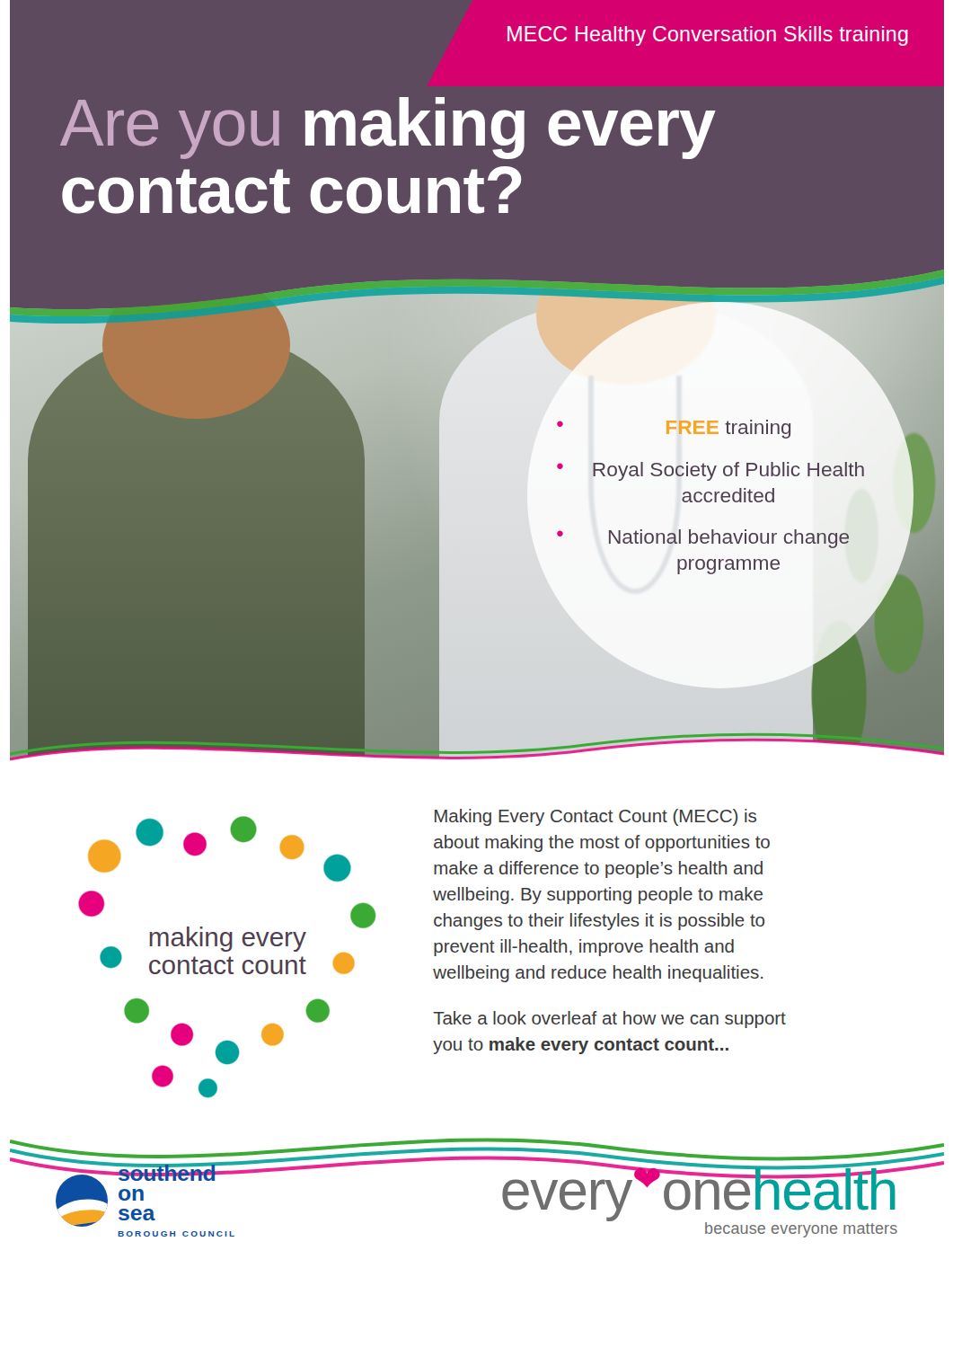MECC Healthy Conversation Skills training
Are you making every
contact count?
FREE training
Royal Society of Public Health accredited
National behaviour change programme
making every
contact count
Making Every Contact Count (MECC) is about making the most of opportunities to make a difference to people’s health and wellbeing. By supporting people to make changes to their lifestyles it is possible to prevent ill-health, improve health and wellbeing and reduce health inequalities.
Take a look overleaf at how we can support you to make every contact count...
southend on sea BOROUGH COUNCIL
every❤one health
because everyone matters